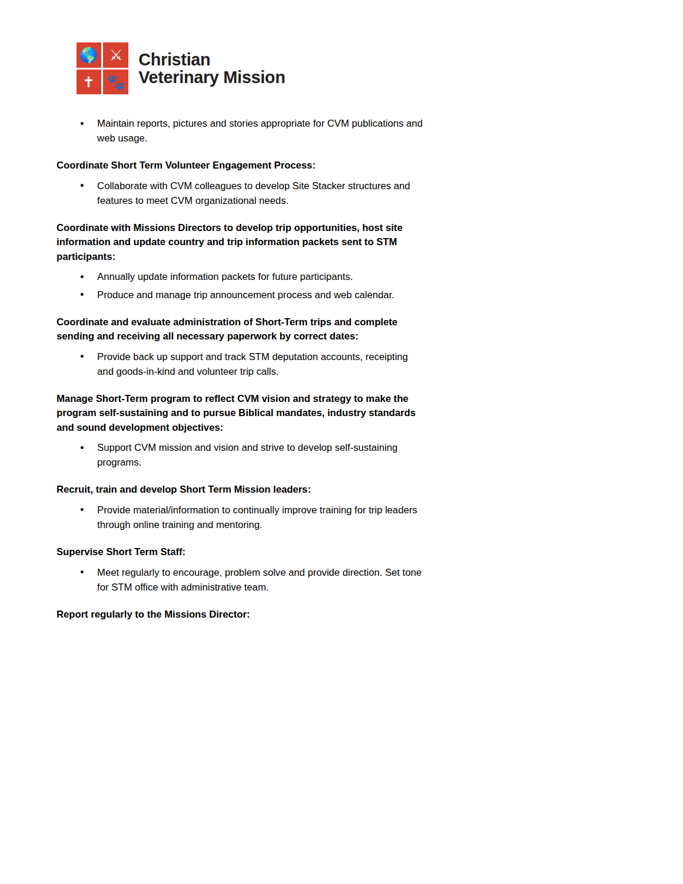🌎 ⚔ ✝ 🐾
Christian
Veterinary Mission
Maintain reports, pictures and stories appropriate for CVM publications and web usage.
Coordinate Short Term Volunteer Engagement Process:
Collaborate with CVM colleagues to develop Site Stacker structures and features to meet CVM organizational needs.
Coordinate with Missions Directors to develop trip opportunities, host site information and update country and trip information packets sent to STM participants:
Annually update information packets for future participants.
Produce and manage trip announcement process and web calendar.
Coordinate and evaluate administration of Short-Term trips and complete sending and receiving all necessary paperwork by correct dates:
Provide back up support and track STM deputation accounts, receipting and goods-in-kind and volunteer trip calls.
Manage Short-Term program to reflect CVM vision and strategy to make the program self-sustaining and to pursue Biblical mandates, industry standards and sound development objectives:
Support CVM mission and vision and strive to develop self-sustaining programs.
Recruit, train and develop Short Term Mission leaders:
Provide material/information to continually improve training for trip leaders through online training and mentoring.
Supervise Short Term Staff:
Meet regularly to encourage, problem solve and provide direction. Set tone for STM office with administrative team.
Report regularly to the Missions Director: